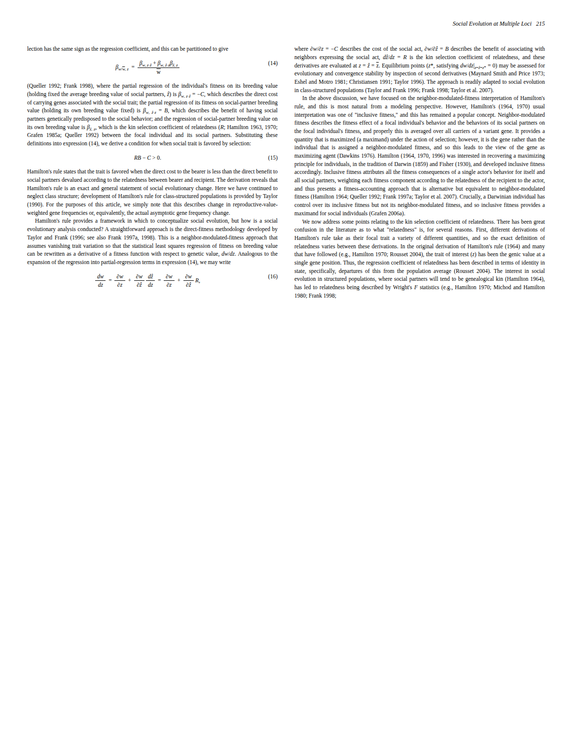Social Evolution at Multiple Loci 215
lection has the same sign as the regression coefficient, and this can be partitioned to give
(14) βw/w, z = βw, z·ẑ + βw, ẑ·zβẑ, z w
(Queller 1992; Frank 1998), where the partial regression of the individual's fitness on its breeding value (holding fixed the average breeding value of social partners, ẑ) is βw, z·ẑ = −C, which describes the direct cost of carrying genes associated with the social trait; the partial regression of its fitness on social-partner breeding value (holding its own breeding value fixed) is βw, ẑ·z = B, which describes the benefit of having social partners genetically predisposed to the social behavior; and the regression of social-partner breeding value on its own breeding value is βẑ, z, which is the kin selection coefficient of relatedness (R; Hamilton 1963, 1970; Grafen 1985a; Queller 1992) between the focal individual and its social partners. Substituting these definitions into expression (14), we derive a condition for when social trait is favored by selection:
(15) RB − C > 0.
Hamilton's rule states that the trait is favored when the direct cost to the bearer is less than the direct benefit to social partners devalued according to the relatedness between bearer and recipient. The derivation reveals that Hamilton's rule is an exact and general statement of social evolutionary change. Here we have continued to neglect class structure; development of Hamilton's rule for class-structured populations is provided by Taylor (1990). For the purposes of this article, we simply note that this describes change in reproductive-value-weighted gene frequencies or, equivalently, the actual asymptotic gene frequency change.
Hamilton's rule provides a framework in which to conceptualize social evolution, but how is a social evolutionary analysis conducted? A straightforward approach is the direct-fitness methodology developed by Taylor and Frank (1996; see also Frank 1997a, 1998). This is a neighbor-modulated-fitness approach that assumes vanishing trait variation so that the statistical least squares regression of fitness on breeding value can be rewritten as a derivative of a fitness function with respect to genetic value, dw/dz. Analogous to the expansion of the regression into partial-regression terms in expression (14), we may write
(16) dw dz = ∂w∂z + ∂w∂ẑ dẑ dz = ∂w∂z + ∂w∂ẑ R,
where ∂w/∂z = −C describes the cost of the social act, ∂w/∂ẑ = B describes the benefit of associating with neighbors expressing the social act, dẑ/dz = R is the kin selection coefficient of relatedness, and these derivatives are evaluated at z = ẑ = z. Equilibrium points (z*, satisfying dw/dz|z=ẑ=z* = 0) may be assessed for evolutionary and convergence stability by inspection of second derivatives (Maynard Smith and Price 1973; Eshel and Motro 1981; Christiansen 1991; Taylor 1996). The approach is readily adapted to social evolution in class-structured populations (Taylor and Frank 1996; Frank 1998; Taylor et al. 2007).
In the above discussion, we have focused on the neighbor-modulated-fitness interpretation of Hamilton's rule, and this is most natural from a modeling perspective. However, Hamilton's (1964, 1970) usual interpretation was one of "inclusive fitness," and this has remained a popular concept. Neighbor-modulated fitness describes the fitness effect of a focal individual's behavior and the behaviors of its social partners on the focal individual's fitness, and properly this is averaged over all carriers of a variant gene. It provides a quantity that is maximized (a maximand) under the action of selection; however, it is the gene rather than the individual that is assigned a neighbor-modulated fitness, and so this leads to the view of the gene as maximizing agent (Dawkins 1976). Hamilton (1964, 1970, 1996) was interested in recovering a maximizing principle for individuals, in the tradition of Darwin (1859) and Fisher (1930), and developed inclusive fitness accordingly. Inclusive fitness attributes all the fitness consequences of a single actor's behavior for itself and all social partners, weighting each fitness component according to the relatedness of the recipient to the actor, and thus presents a fitness-accounting approach that is alternative but equivalent to neighbor-modulated fitness (Hamilton 1964; Queller 1992; Frank 1997a; Taylor et al. 2007). Crucially, a Darwinian individual has control over its inclusive fitness but not its neighbor-modulated fitness, and so inclusive fitness provides a maximand for social individuals (Grafen 2006a).
We now address some points relating to the kin selection coefficient of relatedness. There has been great confusion in the literature as to what "relatedness" is, for several reasons. First, different derivations of Hamilton's rule take as their focal trait a variety of different quantities, and so the exact definition of relatedness varies between these derivations. In the original derivation of Hamilton's rule (1964) and many that have followed (e.g., Hamilton 1970; Rousset 2004), the trait of interest (z) has been the genic value at a single gene position. Thus, the regression coefficient of relatedness has been described in terms of identity in state, specifically, departures of this from the population average (Rousset 2004). The interest in social evolution in structured populations, where social partners will tend to be genealogical kin (Hamilton 1964), has led to relatedness being described by Wright's F statistics (e.g., Hamilton 1970; Michod and Hamilton 1980; Frank 1998;